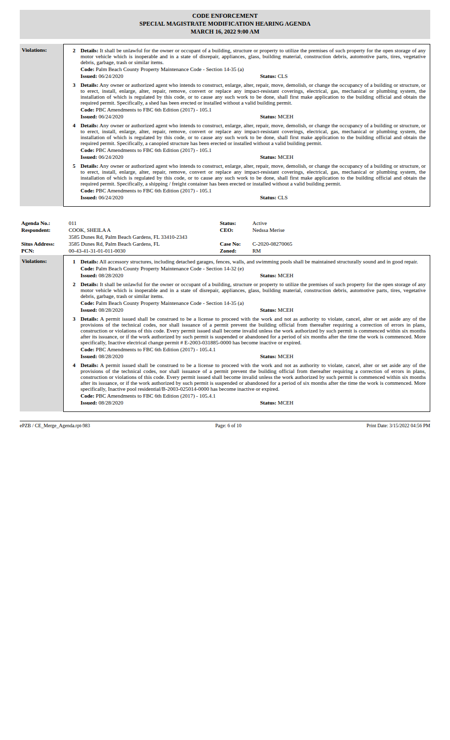CODE ENFORCEMENT
SPECIAL MAGISTRATE MODIFICATION HEARING AGENDA
MARCH 16, 2022 9:00 AM
| Violations: | 2 Details: It shall be unlawful for the owner or occupant of a building, structure or property to utilize the premises of such property for the open storage of any motor vehicle which is inoperable and in a state of disrepair, appliances, glass, building material, construction debris, automotive parts, tires, vegetative debris, garbage, trash or similar items. Code: Palm Beach County Property Maintenance Code - Section 14-35 (a) Issued: 06/24/2020 Status: CLS 3 Details: Any owner or authorized agent who intends to construct, enlarge, alter, repair, move, demolish, or change the occupancy of a building or structure, or to erect, install, enlarge, alter, repair, remove, convert or replace any impact-resistant coverings, electrical, gas, mechanical or plumbing system, the installation of which is regulated by this code, or to cause any such work to be done, shall first make application to the building official and obtain the required permit. Specifically, a shed has been erected or installed without a valid building permit. Code: PBC Amendments to FBC 6th Edition (2017) - 105.1 Issued: 06/24/2020 Status: MCEH 4 Details: Any owner or authorized agent who intends to construct, enlarge, alter, repair, move, demolish, or change the occupancy of a building or structure, or to erect, install, enlarge, alter, repair, remove, convert or replace any impact-resistant coverings, electrical, gas, mechanical or plumbing system, the installation of which is regulated by this code, or to cause any such work to be done, shall first make application to the building official and obtain the required permit. Specifically, a canopied structure has been erected or installed without a valid building permit. Code: PBC Amendments to FBC 6th Edition (2017) - 105.1 Issued: 06/24/2020 Status: MCEH 5 Details: Any owner or authorized agent who intends to construct, enlarge, alter, repair, move, demolish, or change the occupancy of a building or structure, or to erect, install, enlarge, alter, repair, remove, convert or replace any impact-resistant coverings, electrical, gas, mechanical or plumbing system, the installation of which is regulated by this code, or to cause any such work to be done, shall first make application to the building official and obtain the required permit. Specifically, a shipping / freight container has been erected or installed without a valid building permit. Code: PBC Amendments to FBC 6th Edition (2017) - 105.1 Issued: 06/24/2020 Status: CLS |
| Agenda No.: | 011 | Status: | Active |
| Respondent: | COOK, SHEILA A | CEO: | Nedssa Merise |
| | 3585 Dunes Rd, Palm Beach Gardens, FL 33410-2343 | | |
| Situs Address: | 3585 Dunes Rd, Palm Beach Gardens, FL | Case No: | C-2020-08270065 |
| PCN: | 00-43-41-31-01-011-0030 | Zoned: | RM |
| Violations: | 1 Details: All accessory structures, including detached garages, fences, walls, and swimming pools shall be maintained structurally sound and in good repair. Code: Palm Beach County Property Maintenance Code - Section 14-32 (e) Issued: 08/28/2020 Status: MCEH 2 Details: It shall be unlawful for the owner or occupant of a building, structure or property to utilize the premises of such property for the open storage of any motor vehicle which is inoperable and in a state of disrepair, appliances, glass, building material, construction debris, automotive parts, tires, vegetative debris, garbage, trash or similar items. Code: Palm Beach County Property Maintenance Code - Section 14-35 (a) Issued: 08/28/2020 Status: MCEH 3 Details: A permit issued shall be construed to be a license to proceed with the work and not as authority to violate, cancel, alter or set aside any of the provisions of the technical codes, nor shall issuance of a permit prevent the building official from thereafter requiring a correction of errors in plans, construction or violations of this code. Every permit issued shall become invalid unless the work authorized by such permit is commenced within six months after its issuance, or if the work authorized by such permit is suspended or abandoned for a period of six months after the time the work is commenced. More specifically, Inactive electrical change permit # E-2003-031885-0000 has become inactive or expired. Code: PBC Amendments to FBC 6th Edition (2017) - 105.4.1 Issued: 08/28/2020 Status: MCEH 4 Details: A permit issued shall be construed to be a license to proceed with the work and not as authority to violate, cancel, alter or set aside any of the provisions of the technical codes, nor shall issuance of a permit prevent the building official from thereafter requiring a correction of errors in plans, construction or violations of this code. Every permit issued shall become invalid unless the work authorized by such permit is commenced within six months after its issuance, or if the work authorized by such permit is suspended or abandoned for a period of six months after the time the work is commenced. More specifically, Inactive pool residential/B-2003-025014-0000 has become inactive or expired. Code: PBC Amendments to FBC 6th Edition (2017) - 105.4.1 Issued: 08/28/2020 Status: MCEH |
ePZB / CE_Merge_Agenda.rpt-983
Page: 6 of 10
Print Date: 3/15/2022 04:56 PM